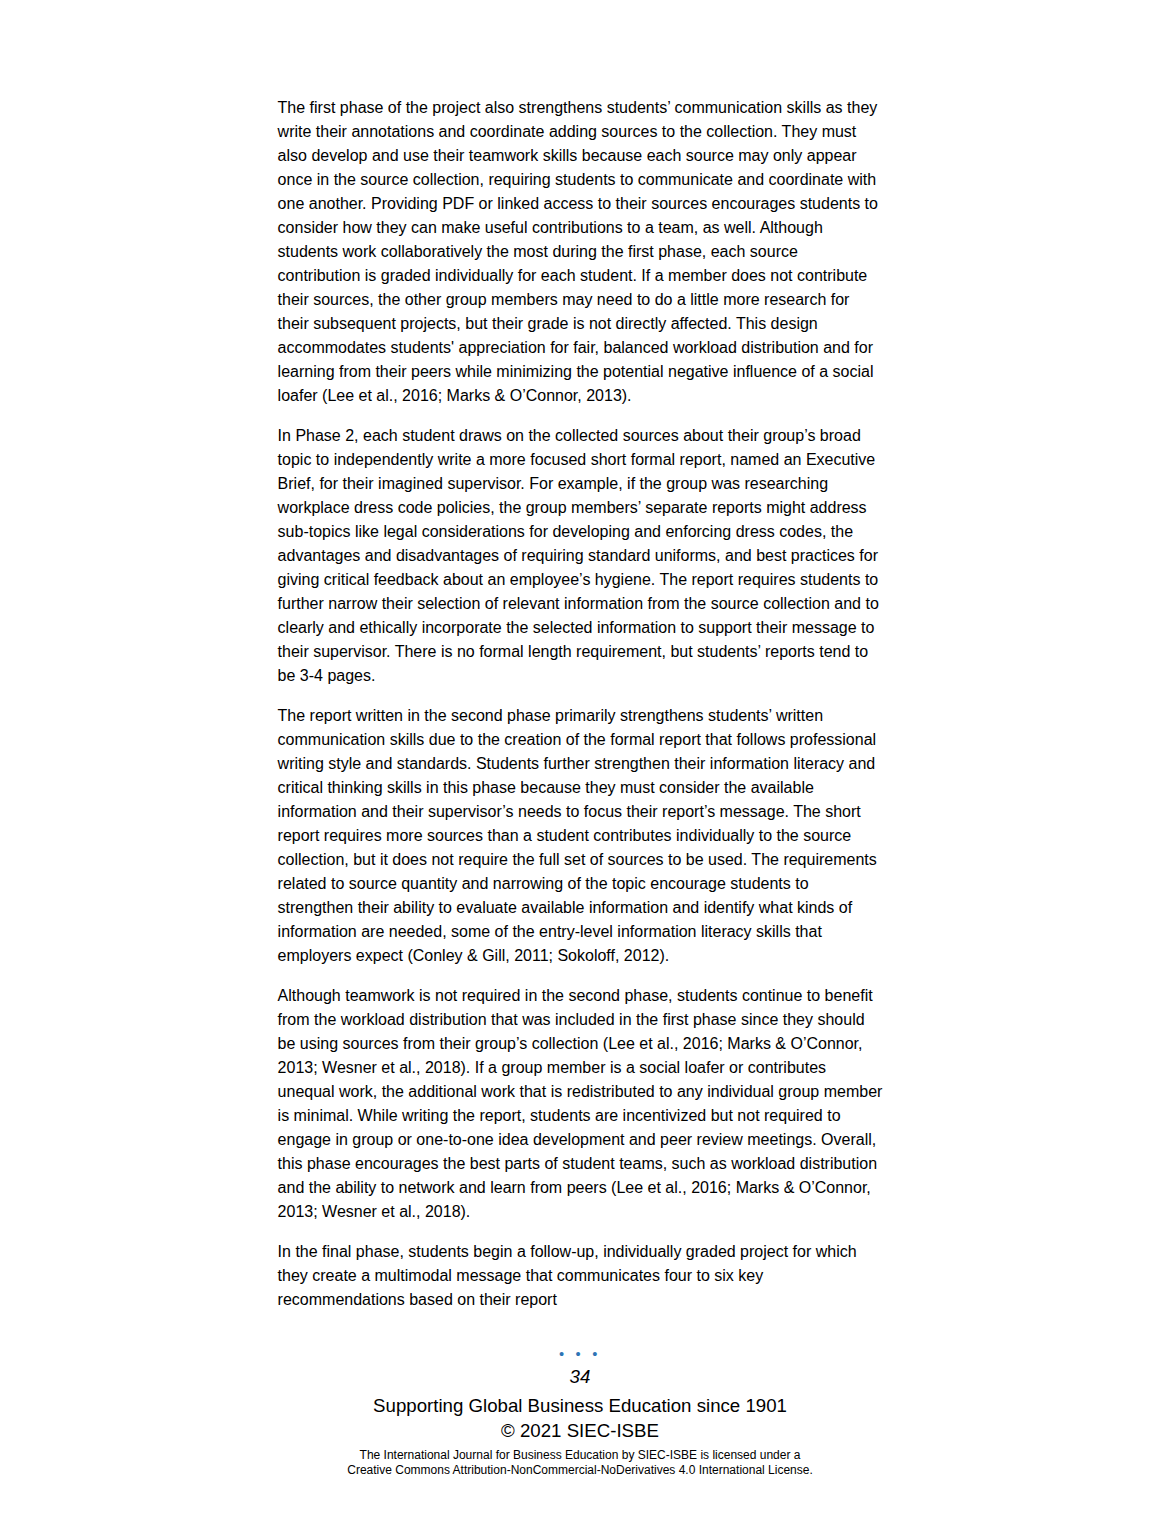The first phase of the project also strengthens students’ communication skills as they write their annotations and coordinate adding sources to the collection. They must also develop and use their teamwork skills because each source may only appear once in the source collection, requiring students to communicate and coordinate with one another. Providing PDF or linked access to their sources encourages students to consider how they can make useful contributions to a team, as well. Although students work collaboratively the most during the first phase, each source contribution is graded individually for each student. If a member does not contribute their sources, the other group members may need to do a little more research for their subsequent projects, but their grade is not directly affected. This design accommodates students' appreciation for fair, balanced workload distribution and for learning from their peers while minimizing the potential negative influence of a social loafer (Lee et al., 2016; Marks & O’Connor, 2013).
In Phase 2, each student draws on the collected sources about their group’s broad topic to independently write a more focused short formal report, named an Executive Brief, for their imagined supervisor. For example, if the group was researching workplace dress code policies, the group members’ separate reports might address sub-topics like legal considerations for developing and enforcing dress codes, the advantages and disadvantages of requiring standard uniforms, and best practices for giving critical feedback about an employee’s hygiene. The report requires students to further narrow their selection of relevant information from the source collection and to clearly and ethically incorporate the selected information to support their message to their supervisor. There is no formal length requirement, but students’ reports tend to be 3-4 pages.
The report written in the second phase primarily strengthens students’ written communication skills due to the creation of the formal report that follows professional writing style and standards. Students further strengthen their information literacy and critical thinking skills in this phase because they must consider the available information and their supervisor’s needs to focus their report’s message. The short report requires more sources than a student contributes individually to the source collection, but it does not require the full set of sources to be used. The requirements related to source quantity and narrowing of the topic encourage students to strengthen their ability to evaluate available information and identify what kinds of information are needed, some of the entry-level information literacy skills that employers expect (Conley & Gill, 2011; Sokoloff, 2012).
Although teamwork is not required in the second phase, students continue to benefit from the workload distribution that was included in the first phase since they should be using sources from their group’s collection (Lee et al., 2016; Marks & O’Connor, 2013; Wesner et al., 2018). If a group member is a social loafer or contributes unequal work, the additional work that is redistributed to any individual group member is minimal. While writing the report, students are incentivized but not required to engage in group or one-to-one idea development and peer review meetings. Overall, this phase encourages the best parts of student teams, such as workload distribution and the ability to network and learn from peers (Lee et al., 2016; Marks & O’Connor, 2013; Wesner et al., 2018).
In the final phase, students begin a follow-up, individually graded project for which they create a multimodal message that communicates four to six key recommendations based on their report
• • •
34
Supporting Global Business Education since 1901
© 2021 SIEC-ISBE
The International Journal for Business Education by SIEC-ISBE is licensed under a
Creative Commons Attribution-NonCommercial-NoDerivatives 4.0 International License.